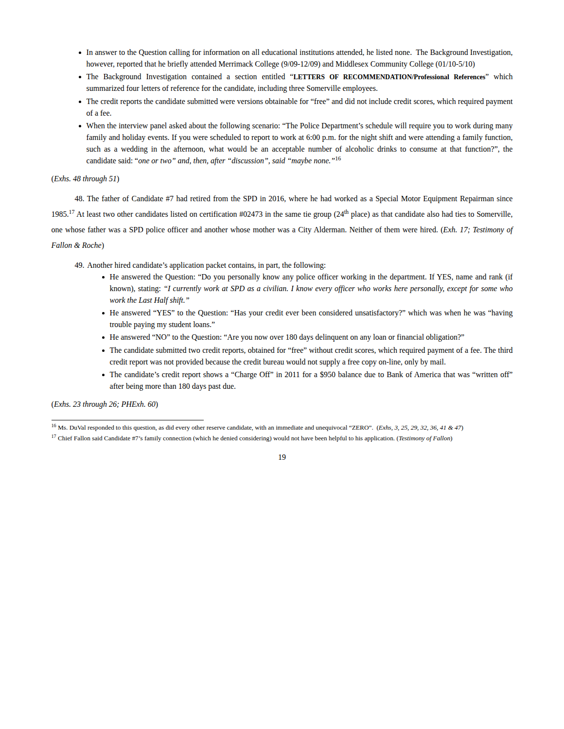In answer to the Question calling for information on all educational institutions attended, he listed none. The Background Investigation, however, reported that he briefly attended Merrimack College (9/09-12/09) and Middlesex Community College (01/10-5/10)
The Background Investigation contained a section entitled “LETTERS OF RECOMMENDATION/Professional References” which summarized four letters of reference for the candidate, including three Somerville employees.
The credit reports the candidate submitted were versions obtainable for “free” and did not include credit scores, which required payment of a fee.
When the interview panel asked about the following scenario: “The Police Department’s schedule will require you to work during many family and holiday events. If you were scheduled to report to work at 6:00 p.m. for the night shift and were attending a family function, such as a wedding in the afternoon, what would be an acceptable number of alcoholic drinks to consume at that function?”, the candidate said: “one or two” and, then, after “discussion”, said “maybe none.”16
(Exhs. 48 through 51)
48. The father of Candidate #7 had retired from the SPD in 2016, where he had worked as a Special Motor Equipment Repairman since 1985.17 At least two other candidates listed on certification #02473 in the same tie group (24th place) as that candidate also had ties to Somerville, one whose father was a SPD police officer and another whose mother was a City Alderman. Neither of them were hired. (Exh. 17; Testimony of Fallon & Roche)
49. Another hired candidate’s application packet contains, in part, the following:
He answered the Question: “Do you personally know any police officer working in the department. If YES, name and rank (if known), stating: “I currently work at SPD as a civilian. I know every officer who works here personally, except for some who work the Last Half shift.”
He answered “YES” to the Question: “Has your credit ever been considered unsatisfactory?” which was when he was “having trouble paying my student loans.”
He answered “NO” to the Question: “Are you now over 180 days delinquent on any loan or financial obligation?”
The candidate submitted two credit reports, obtained for “free” without credit scores, which required payment of a fee. The third credit report was not provided because the credit bureau would not supply a free copy on-line, only by mail.
The candidate’s credit report shows a “Charge Off” in 2011 for a $950 balance due to Bank of America that was “written off” after being more than 180 days past due.
(Exhs. 23 through 26; PHExh. 60)
16 Ms. DuVal responded to this question, as did every other reserve candidate, with an immediate and unequivocal “ZERO”. (Exhs, 3, 25, 29, 32, 36, 41 & 47)
17 Chief Fallon said Candidate #7’s family connection (which he denied considering) would not have been helpful to his application. (Testimony of Fallon)
19